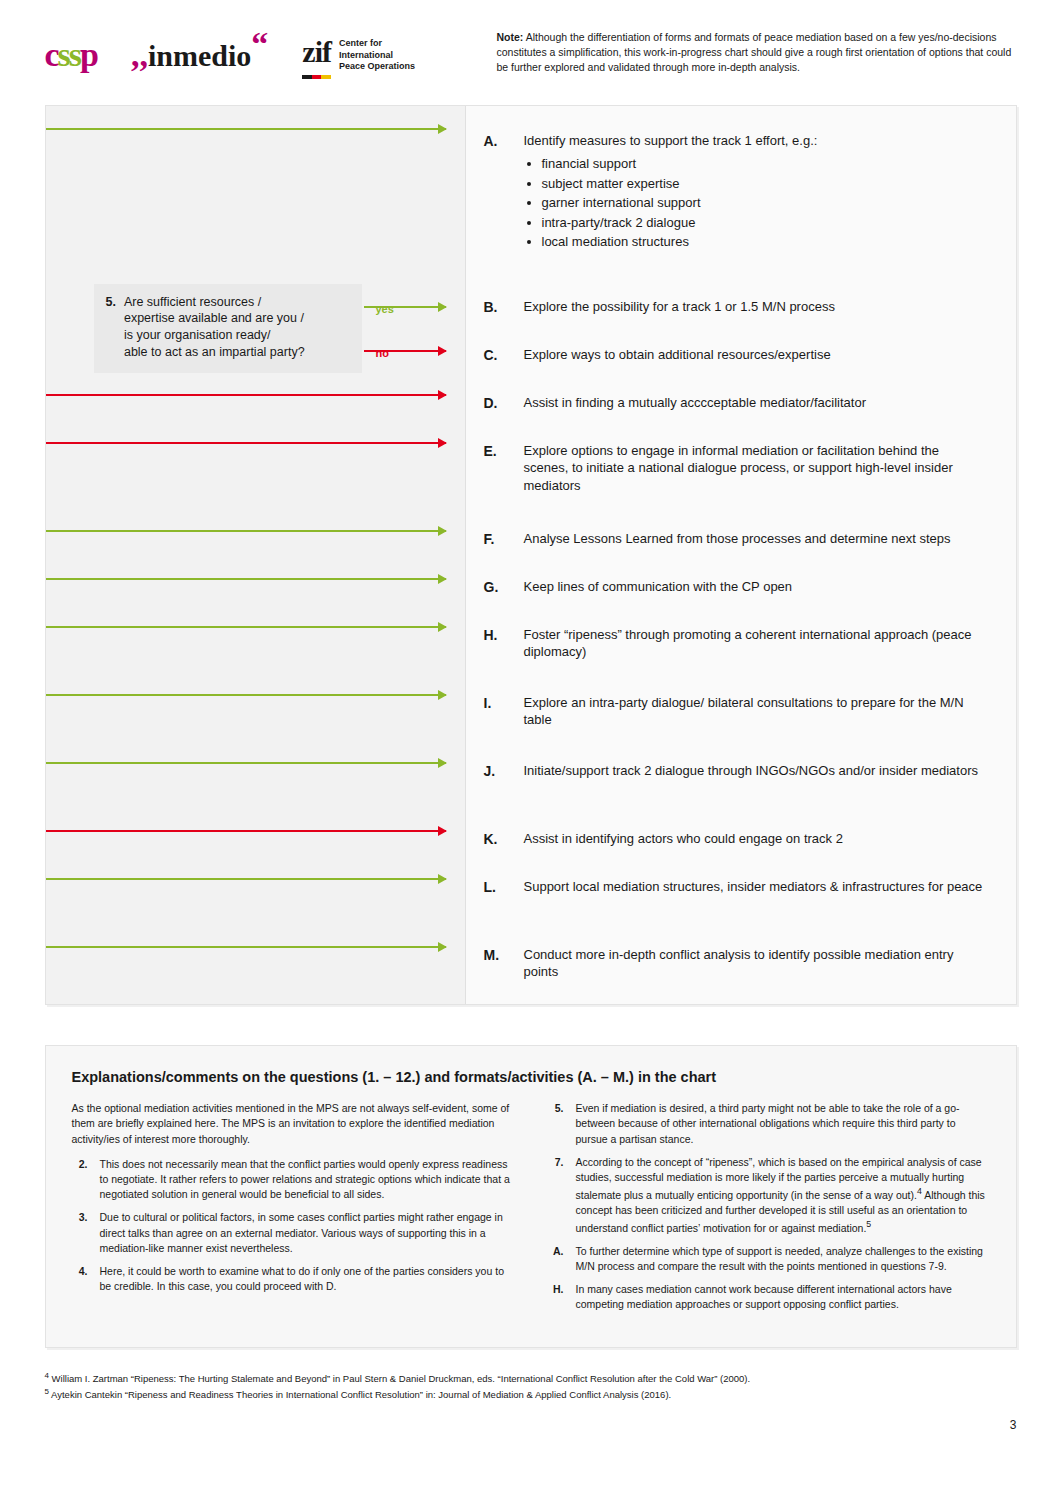css p
,, inmedio“
zif
Center for
International
Peace Operations
Note: Although the differentiation of forms and formats of peace mediation based on a few yes/no-decisions constitutes a simplification, this work-in-progress chart should give a rough first orientation of options that could be further explored and validated through more in-depth analysis.
5.
Are sufficient resources /
expertise available and are you /
is your organisation ready/
able to act as an impartial party?
yes
no
A.
Identify measures to support the track 1 effort, e.g.:
financial support
subject matter expertise
garner international support
intra-party/track 2 dialogue
local mediation structures
B.
Explore the possibility for a track 1 or 1.5 M/N process
C.
Explore ways to obtain additional resources/expertise
D.
Assist in finding a mutually acccceptable mediator/facilitator
E.
Explore options to engage in informal mediation or facilitation behind the scenes, to initiate a national dialogue process, or support high-level insider mediators
F.
Analyse Lessons Learned from those processes and determine next steps
G.
Keep lines of communication with the CP open
H.
Foster “ripeness” through promoting a coherent international approach (peace diplomacy)
I.
Explore an intra-party dialogue/ bilateral consultations to prepare for the M/N table
J.
Initiate/support track 2 dialogue through INGOs/NGOs and/or insider mediators
K.
Assist in identifying actors who could engage on track 2
L.
Support local mediation structures, insider mediators & infrastructures for peace
M.
Conduct more in-depth conflict analysis to identify possible mediation entry points
Explanations/comments on the questions (1. – 12.) and formats/activities (A. – M.) in the chart
As the optional mediation activities mentioned in the MPS are not always self-evident, some of them are briefly explained here. The MPS is an invitation to explore the identified mediation activity/ies of interest more thoroughly.
2.
This does not necessarily mean that the conflict parties would openly express readiness to negotiate. It rather refers to power relations and strategic options which indicate that a negotiated solution in general would be beneficial to all sides.
3.
Due to cultural or political factors, in some cases conflict parties might rather engage in direct talks than agree on an external mediator. Various ways of supporting this in a mediation-like manner exist nevertheless.
4.
Here, it could be worth to examine what to do if only one of the parties considers you to be credible. In this case, you could proceed with D.
5.
Even if mediation is desired, a third party might not be able to take the role of a go-between because of other international obligations which require this third party to pursue a partisan stance.
7.
According to the concept of “ripeness”, which is based on the empirical analysis of case studies, successful mediation is more likely if the parties perceive a mutually hurting stalemate plus a mutually enticing opportunity (in the sense of a way out).4 Although this concept has been criticized and further developed it is still useful as an orientation to understand conflict parties’ motivation for or against mediation.5
A.
To further determine which type of support is needed, analyze challenges to the existing M/N process and compare the result with the points mentioned in questions 7-9.
H.
In many cases mediation cannot work because different international actors have competing mediation approaches or support opposing conflict parties.
4 William I. Zartman “Ripeness: The Hurting Stalemate and Beyond” in Paul Stern & Daniel Druckman, eds. “International Conflict Resolution after the Cold War” (2000).
5 Aytekin Cantekin “Ripeness and Readiness Theories in International Conflict Resolution” in: Journal of Mediation & Applied Conflict Analysis (2016).
3